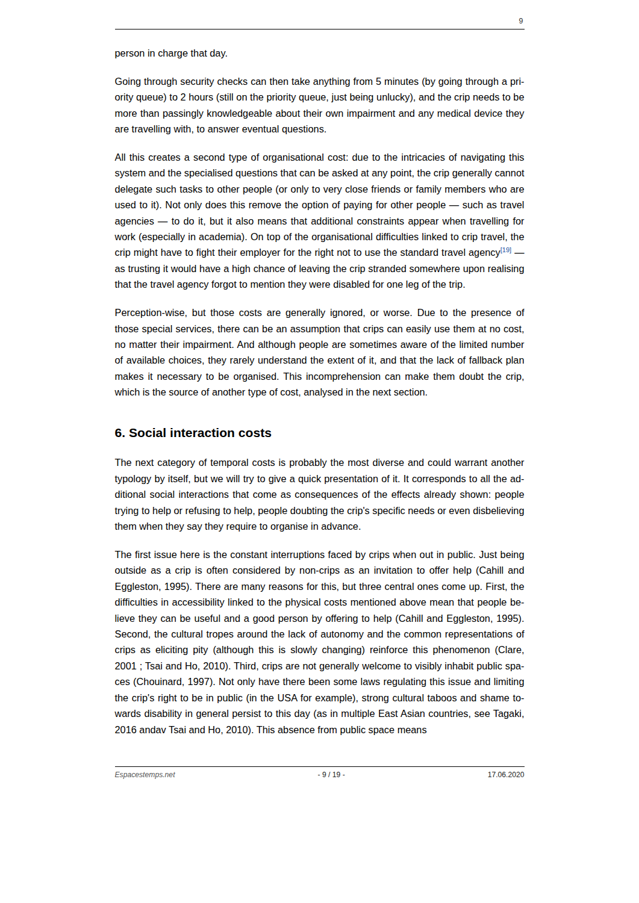9
person in charge that day.
Going through security checks can then take anything from 5 minutes (by going through a priority queue) to 2 hours (still on the priority queue, just being unlucky), and the crip needs to be more than passingly knowledgeable about their own impairment and any medical device they are travelling with, to answer eventual questions.
All this creates a second type of organisational cost: due to the intricacies of navigating this system and the specialised questions that can be asked at any point, the crip generally cannot delegate such tasks to other people (or only to very close friends or family members who are used to it). Not only does this remove the option of paying for other people — such as travel agencies — to do it, but it also means that additional constraints appear when travelling for work (especially in academia). On top of the organisational difficulties linked to crip travel, the crip might have to fight their employer for the right not to use the standard travel agency[19] — as trusting it would have a high chance of leaving the crip stranded somewhere upon realising that the travel agency forgot to mention they were disabled for one leg of the trip.
Perception-wise, but those costs are generally ignored, or worse. Due to the presence of those special services, there can be an assumption that crips can easily use them at no cost, no matter their impairment. And although people are sometimes aware of the limited number of available choices, they rarely understand the extent of it, and that the lack of fallback plan makes it necessary to be organised. This incomprehension can make them doubt the crip, which is the source of another type of cost, analysed in the next section.
6. Social interaction costs
The next category of temporal costs is probably the most diverse and could warrant another typology by itself, but we will try to give a quick presentation of it. It corresponds to all the additional social interactions that come as consequences of the effects already shown: people trying to help or refusing to help, people doubting the crip's specific needs or even disbelieving them when they say they require to organise in advance.
The first issue here is the constant interruptions faced by crips when out in public. Just being outside as a crip is often considered by non-crips as an invitation to offer help (Cahill and Eggleston, 1995). There are many reasons for this, but three central ones come up. First, the difficulties in accessibility linked to the physical costs mentioned above mean that people believe they can be useful and a good person by offering to help (Cahill and Eggleston, 1995). Second, the cultural tropes around the lack of autonomy and the common representations of crips as eliciting pity (although this is slowly changing) reinforce this phenomenon (Clare, 2001 ; Tsai and Ho, 2010). Third, crips are not generally welcome to visibly inhabit public spaces (Chouinard, 1997). Not only have there been some laws regulating this issue and limiting the crip's right to be in public (in the USA for example), strong cultural taboos and shame towards disability in general persist to this day (as in multiple East Asian countries, see Tagaki, 2016 andav Tsai and Ho, 2010). This absence from public space means
Espacestemps.net
- 9 / 19 -
17.06.2020